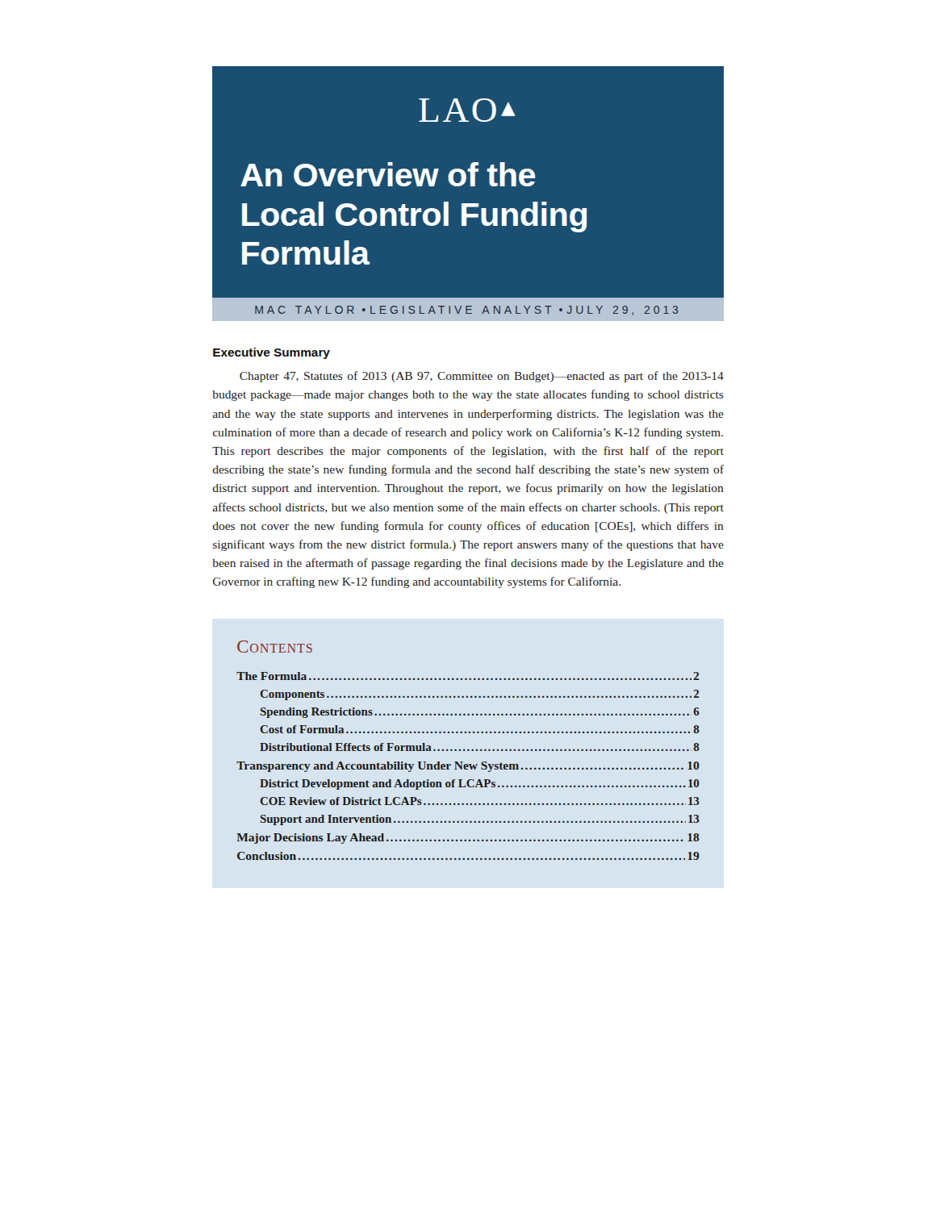LAO▴
An Overview of the
Local Control Funding Formula
MAC TAYLOR•LEGISLATIVE ANALYST•JULY 29, 2013
Executive Summary
Chapter 47, Statutes of 2013 (AB 97, Committee on Budget)—enacted as part of the 2013-14 budget package—made major changes both to the way the state allocates funding to school districts and the way the state supports and intervenes in underperforming districts. The legislation was the culmination of more than a decade of research and policy work on California’s K-12 funding system. This report describes the major components of the legislation, with the first half of the report describing the state’s new funding formula and the second half describing the state’s new system of district support and intervention. Throughout the report, we focus primarily on how the legislation affects school districts, but we also mention some of the main effects on charter schools. (This report does not cover the new funding formula for county offices of education [COEs], which differs in significant ways from the new district formula.) The report answers many of the questions that have been raised in the aftermath of passage regarding the final decisions made by the Legislature and the Governor in crafting new K-12 funding and accountability systems for California.
Contents
The Formula.................................................................................................................. 2
Components..................................................................................................................... 2
Spending Restrictions....................................................................................................... 6
Cost of Formula................................................................................................................ 8
Distributional Effects of Formula....................................................................................... 8
Transparency and Accountability Under New System................................................. 10
District Development and Adoption of LCAPs................................................................. 10
COE Review of District LCAPs......................................................................................... 13
Support and Intervention................................................................................................... 13
Major Decisions Lay Ahead....................................................................................... 18
Conclusion..................................................................................................................... 19